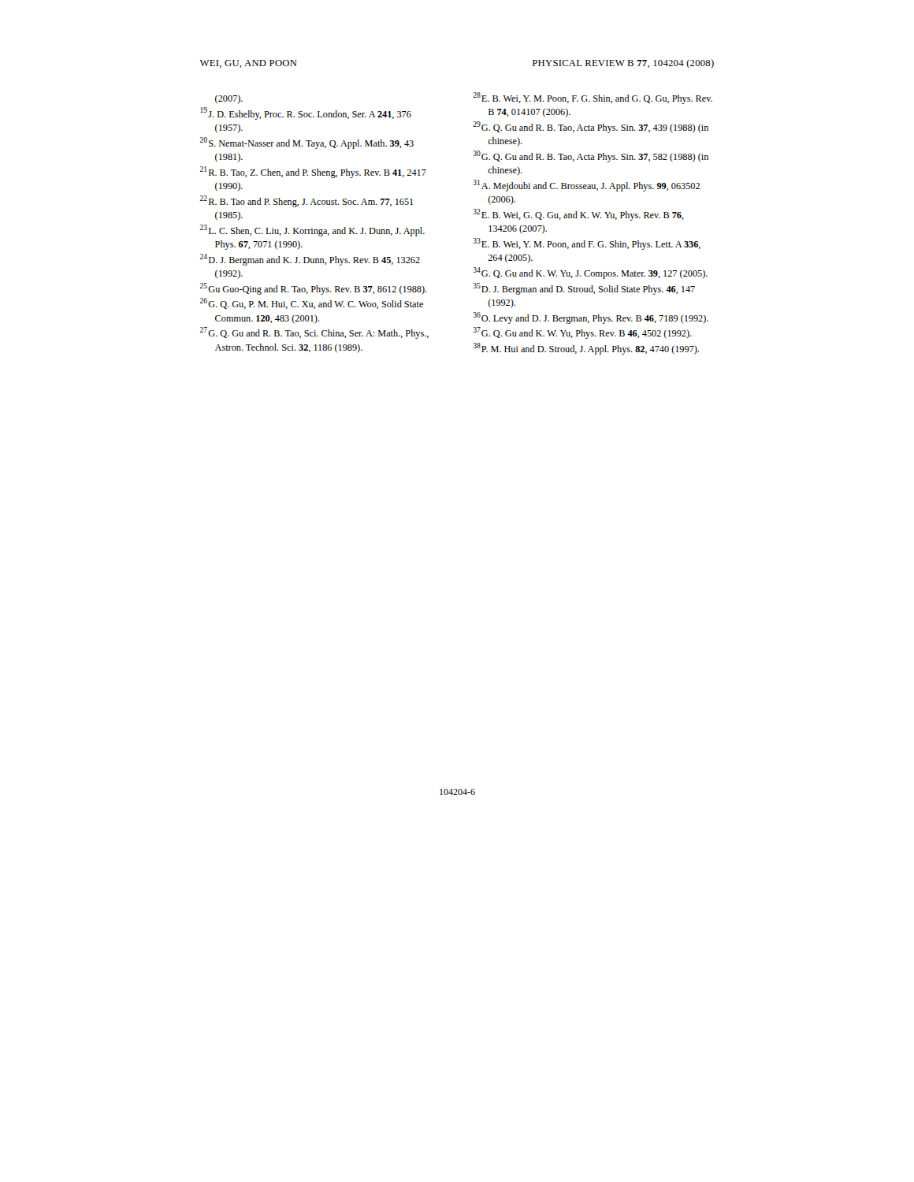Wei, Gu, and Poon
Physical Review B 77, 104204 (2008)
(2007).
19 J. D. Eshelby, Proc. R. Soc. London, Ser. A 241, 376 (1957).
20 S. Nemat-Nasser and M. Taya, Q. Appl. Math. 39, 43 (1981).
21 R. B. Tao, Z. Chen, and P. Sheng, Phys. Rev. B 41, 2417 (1990).
22 R. B. Tao and P. Sheng, J. Acoust. Soc. Am. 77, 1651 (1985).
23 L. C. Shen, C. Liu, J. Korringa, and K. J. Dunn, J. Appl. Phys. 67, 7071 (1990).
24 D. J. Bergman and K. J. Dunn, Phys. Rev. B 45, 13262 (1992).
25 Gu Guo-Qing and R. Tao, Phys. Rev. B 37, 8612 (1988).
26 G. Q. Gu, P. M. Hui, C. Xu, and W. C. Woo, Solid State Commun. 120, 483 (2001).
27 G. Q. Gu and R. B. Tao, Sci. China, Ser. A: Math., Phys., Astron. Technol. Sci. 32, 1186 (1989).
28 E. B. Wei, Y. M. Poon, F. G. Shin, and G. Q. Gu, Phys. Rev. B 74, 014107 (2006).
29 G. Q. Gu and R. B. Tao, Acta Phys. Sin. 37, 439 (1988) (in chinese).
30 G. Q. Gu and R. B. Tao, Acta Phys. Sin. 37, 582 (1988) (in chinese).
31 A. Mejdoubi and C. Brosseau, J. Appl. Phys. 99, 063502 (2006).
32 E. B. Wei, G. Q. Gu, and K. W. Yu, Phys. Rev. B 76, 134206 (2007).
33 E. B. Wei, Y. M. Poon, and F. G. Shin, Phys. Lett. A 336, 264 (2005).
34 G. Q. Gu and K. W. Yu, J. Compos. Mater. 39, 127 (2005).
35 D. J. Bergman and D. Stroud, Solid State Phys. 46, 147 (1992).
36 O. Levy and D. J. Bergman, Phys. Rev. B 46, 7189 (1992).
37 G. Q. Gu and K. W. Yu, Phys. Rev. B 46, 4502 (1992).
38 P. M. Hui and D. Stroud, J. Appl. Phys. 82, 4740 (1997).
104204-6